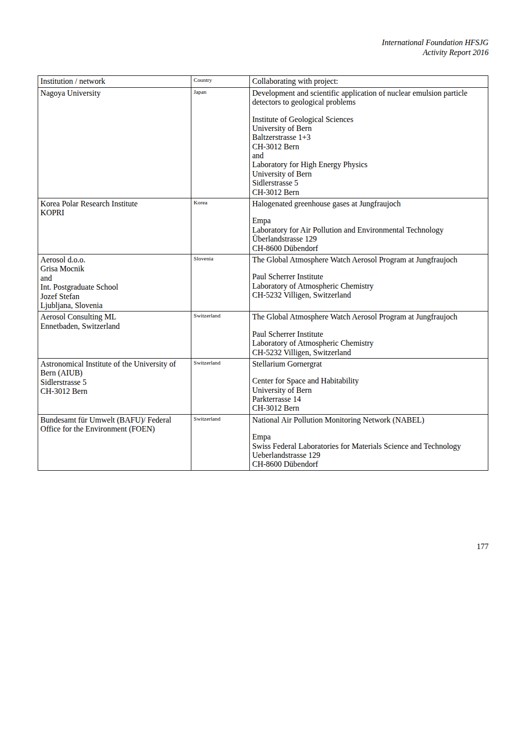International Foundation HFSJG
Activity Report 2016
| Institution / network | Country | Collaborating with project: |
| --- | --- | --- |
| Nagoya University | Japan | Development and scientific application of nuclear emulsion particle detectors to geological problems Institute of Geological Sciences University of Bern Baltzerstrasse 1+3 CH-3012 Bern and Laboratory for High Energy Physics University of Bern Sidlerstrasse 5 CH-3012 Bern |
| Korea Polar Research Institute KOPRI | Korea | Halogenated greenhouse gases at Jungfraujoch Empa Laboratory for Air Pollution and Environmental Technology Überlandstrasse 129 CH-8600 Dübendorf |
| Aerosol d.o.o. Grisa Mocnik and Int. Postgraduate School Jozef Stefan Ljubljana, Slovenia | Slovenia | The Global Atmosphere Watch Aerosol Program at Jungfraujoch Paul Scherrer Institute Laboratory of Atmospheric Chemistry CH-5232 Villigen, Switzerland |
| Aerosol Consulting ML Ennetbaden, Switzerland | Switzerland | The Global Atmosphere Watch Aerosol Program at Jungfraujoch Paul Scherrer Institute Laboratory of Atmospheric Chemistry CH-5232 Villigen, Switzerland |
| Astronomical Institute of the University of Bern (AIUB) Sidlerstrasse 5 CH-3012 Bern | Switzerland | Stellarium Gornergrat Center for Space and Habitability University of Bern Parkterrasse 14 CH-3012 Bern |
| Bundesamt für Umwelt (BAFU)/ Federal Office for the Environment (FOEN) | Switzerland | National Air Pollution Monitoring Network (NABEL) Empa Swiss Federal Laboratories for Materials Science and Technology Ueberlandstrasse 129 CH-8600 Dübendorf |
177